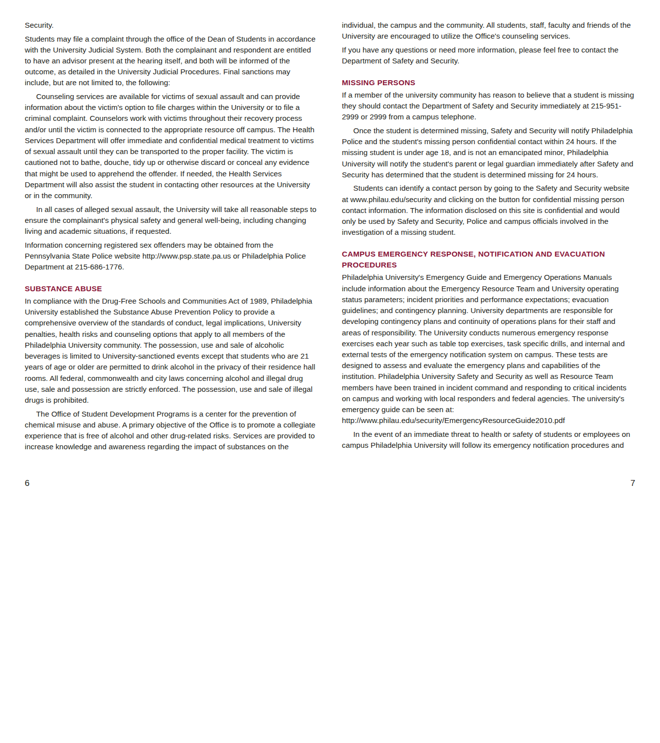Security.
Students may file a complaint through the office of the Dean of Students in accordance with the University Judicial System. Both the complainant and respondent are entitled to have an advisor present at the hearing itself, and both will be informed of the outcome, as detailed in the University Judicial Procedures. Final sanctions may include, but are not limited to, the following:
Counseling services are available for victims of sexual assault and can provide information about the victim's option to file charges within the University or to file a criminal complaint. Counselors work with victims throughout their recovery process and/or until the victim is connected to the appropriate resource off campus. The Health Services Department will offer immediate and confidential medical treatment to victims of sexual assault until they can be transported to the proper facility. The victim is cautioned not to bathe, douche, tidy up or otherwise discard or conceal any evidence that might be used to apprehend the offender. If needed, the Health Services Department will also assist the student in contacting other resources at the University or in the community.
In all cases of alleged sexual assault, the University will take all reasonable steps to ensure the complainant's physical safety and general well-being, including changing living and academic situations, if requested.
Information concerning registered sex offenders may be obtained from the Pennsylvania State Police website http://www.psp.state.pa.us or Philadelphia Police Department at 215-686-1776.
Substance Abuse
In compliance with the Drug-Free Schools and Communities Act of 1989, Philadelphia University established the Substance Abuse Prevention Policy to provide a comprehensive overview of the standards of conduct, legal implications, University penalties, health risks and counseling options that apply to all members of the Philadelphia University community. The possession, use and sale of alcoholic beverages is limited to University-sanctioned events except that students who are 21 years of age or older are permitted to drink alcohol in the privacy of their residence hall rooms. All federal, commonwealth and city laws concerning alcohol and illegal drug use, sale and possession are strictly enforced. The possession, use and sale of illegal drugs is prohibited.
The Office of Student Development Programs is a center for the prevention of chemical misuse and abuse. A primary objective of the Office is to promote a collegiate experience that is free of alcohol and other drug-related risks. Services are provided to increase knowledge and awareness regarding the impact of substances on the individual, the campus and the community. All students, staff, faculty and friends of the University are encouraged to utilize the Office's counseling services.
If you have any questions or need more information, please feel free to contact the Department of Safety and Security.
Missing Persons
If a member of the university community has reason to believe that a student is missing they should contact the Department of Safety and Security immediately at 215-951-2999 or 2999 from a campus telephone.
Once the student is determined missing, Safety and Security will notify Philadelphia Police and the student's missing person confidential contact within 24 hours. If the missing student is under age 18, and is not an emancipated minor, Philadelphia University will notify the student's parent or legal guardian immediately after Safety and Security has determined that the student is determined missing for 24 hours.
Students can identify a contact person by going to the Safety and Security website at www.philau.edu/security and clicking on the button for confidential missing person contact information. The information disclosed on this site is confidential and would only be used by Safety and Security, Police and campus officials involved in the investigation of a missing student.
Campus Emergency Response, Notification and Evacuation Procedures
Philadelphia University's Emergency Guide and Emergency Operations Manuals include information about the Emergency Resource Team and University operating status parameters; incident priorities and performance expectations; evacuation guidelines; and contingency planning. University departments are responsible for developing contingency plans and continuity of operations plans for their staff and areas of responsibility. The University conducts numerous emergency response exercises each year such as table top exercises, task specific drills, and internal and external tests of the emergency notification system on campus. These tests are designed to assess and evaluate the emergency plans and capabilities of the institution. Philadelphia University Safety and Security as well as Resource Team members have been trained in incident command and responding to critical incidents on campus and working with local responders and federal agencies. The university's emergency guide can be seen at: http://www.philau.edu/security/EmergencyResourceGuide2010.pdf
In the event of an immediate threat to health or safety of students or employees on campus Philadelphia University will follow its emergency notification procedures and
6 7